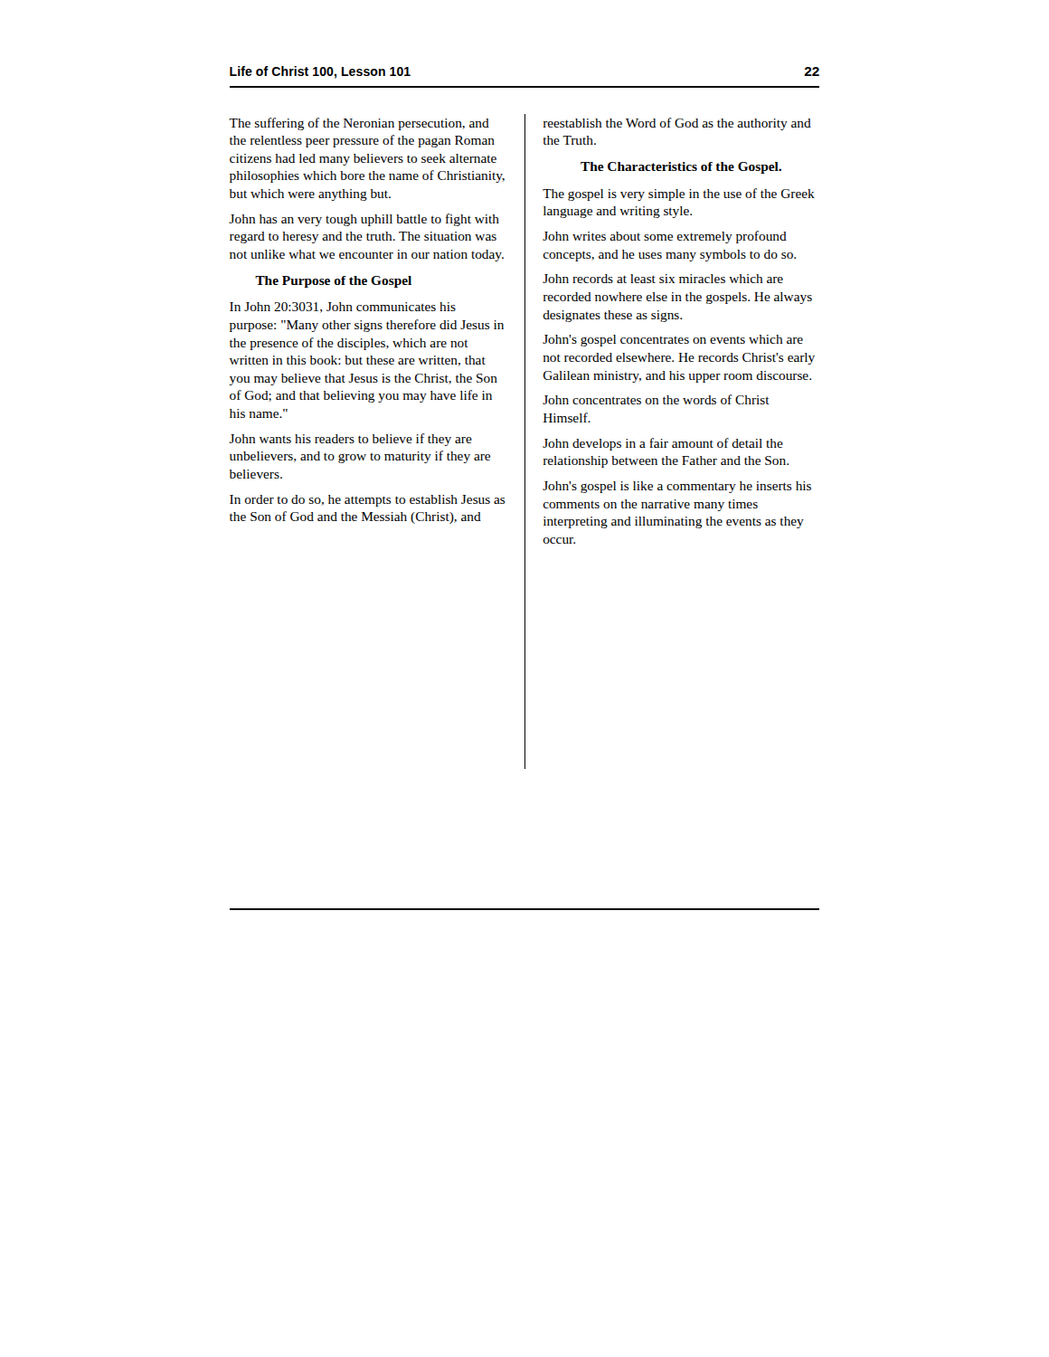Life of Christ 100, Lesson 101 22
The suffering of the Neronian persecution, and the relentless peer pressure of the pagan Roman citizens had led many believers to seek alternate philosophies which bore the name of Christianity, but which were anything but.
John has an very tough uphill battle to fight with regard to heresy and the truth. The situation was not unlike what we encounter in our nation today.
The Purpose of the Gospel
In John 20:3031, John communicates his purpose: "Many other signs therefore did Jesus in the presence of the disciples, which are not written in this book: but these are written, that you may believe that Jesus is the Christ, the Son of God; and that believing you may have life in his name."
John wants his readers to believe if they are unbelievers, and to grow to maturity if they are believers.
In order to do so, he attempts to establish Jesus as the Son of God and the Messiah (Christ), and reestablish the Word of God as the authority and the Truth.
The Characteristics of the Gospel.
The gospel is very simple in the use of the Greek language and writing style.
John writes about some extremely profound concepts, and he uses many symbols to do so.
John records at least six miracles which are recorded nowhere else in the gospels. He always designates these as signs.
John's gospel concentrates on events which are not recorded elsewhere. He records Christ's early Galilean ministry, and his upper room discourse.
John concentrates on the words of Christ Himself.
John develops in a fair amount of detail the relationship between the Father and the Son.
John's gospel is like a commentary he inserts his comments on the narrative many times interpreting and illuminating the events as they occur.